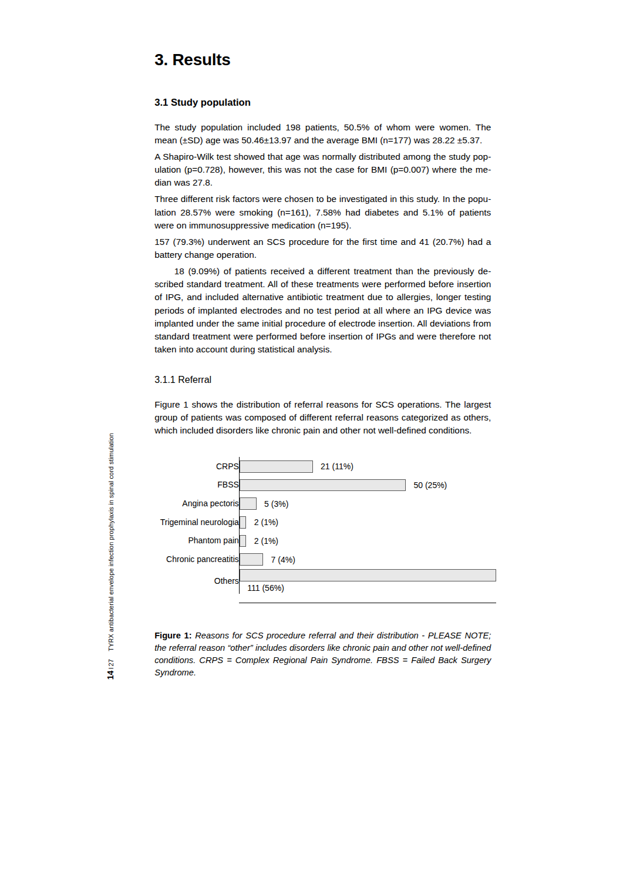14 I27 TYRX antibacterial envelope infection prophylaxis in spinal cord stimulation
3. Results
3.1 Study population
The study population included 198 patients, 50.5% of whom were women. The mean (±SD) age was 50.46±13.97 and the average BMI (n=177) was 28.22 ±5.37.
A Shapiro-Wilk test showed that age was normally distributed among the study population (p=0.728), however, this was not the case for BMI (p=0.007) where the median was 27.8.
Three different risk factors were chosen to be investigated in this study. In the population 28.57% were smoking (n=161), 7.58% had diabetes and 5.1% of patients were on immunosuppressive medication (n=195).
157 (79.3%) underwent an SCS procedure for the first time and 41 (20.7%) had a battery change operation.
18 (9.09%) of patients received a different treatment than the previously described standard treatment. All of these treatments were performed before insertion of IPG, and included alternative antibiotic treatment due to allergies, longer testing periods of implanted electrodes and no test period at all where an IPG device was implanted under the same initial procedure of electrode insertion. All deviations from standard treatment were performed before insertion of IPGs and were therefore not taken into account during statistical analysis.
3.1.1 Referral
Figure 1 shows the distribution of referral reasons for SCS operations. The largest group of patients was composed of different referral reasons categorized as others, which included disorders like chronic pain and other not well-defined conditions.
| CRPS | 21 (11%) |
| FBSS | 50 (25%) |
| Angina pectoris | 5 (3%) |
| Trigeminal neurologia | 2 (1%) |
| Phantom pain | 2 (1%) |
| Chronic pancreatitis | 7 (4%) |
| Others | 111 (56%) |
Figure 1: Reasons for SCS procedure referral and their distribution - PLEASE NOTE; the referral reason “other” includes disorders like chronic pain and other not well-defined conditions. CRPS = Complex Regional Pain Syndrome. FBSS = Failed Back Surgery Syndrome.